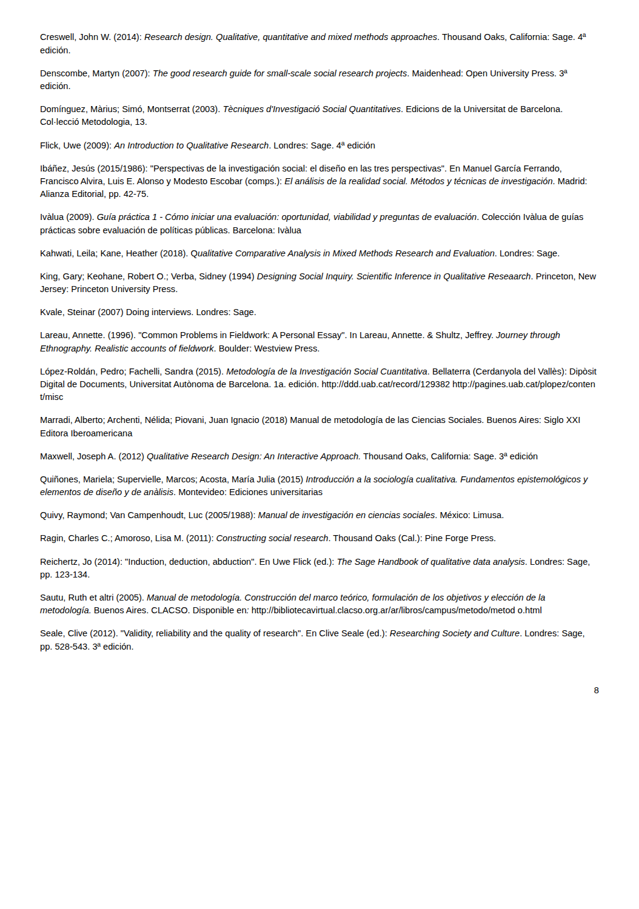Creswell, John W. (2014): Research design. Qualitative, quantitative and mixed methods approaches. Thousand Oaks, California: Sage. 4ª edición.
Denscombe, Martyn (2007): The good research guide for small-scale social research projects. Maidenhead: Open University Press. 3ª edición.
Domínguez, Màrius; Simó, Montserrat (2003). Tècniques d'Investigació Social Quantitatives. Edicions de la Universitat de Barcelona. Col·lecció Metodologia, 13.
Flick, Uwe (2009): An Introduction to Qualitative Research. Londres: Sage. 4ª edición
Ibáñez, Jesús (2015/1986): "Perspectivas de la investigación social: el diseño en las tres perspectivas". En Manuel García Ferrando, Francisco Alvira, Luis E. Alonso y Modesto Escobar (comps.): El análisis de la realidad social. Métodos y técnicas de investigación. Madrid: Alianza Editorial, pp. 42-75.
Ivàlua (2009). Guía práctica 1 - Cómo iniciar una evaluación: oportunidad, viabilidad y preguntas de evaluación. Colección Ivàlua de guías prácticas sobre evaluación de políticas públicas. Barcelona: Ivàlua
Kahwati, Leila; Kane, Heather (2018). Qualitative Comparative Analysis in Mixed Methods Research and Evaluation. Londres: Sage.
King, Gary; Keohane, Robert O.; Verba, Sidney (1994) Designing Social Inquiry. Scientific Inference in Qualitative Reseaarch. Princeton, New Jersey: Princeton University Press.
Kvale, Steinar (2007) Doing interviews. Londres: Sage.
Lareau, Annette. (1996). "Common Problems in Fieldwork: A Personal Essay". In Lareau, Annette. & Shultz, Jeffrey. Journey through Ethnography. Realistic accounts of fieldwork. Boulder: Westview Press.
López-Roldán, Pedro; Fachelli, Sandra (2015). Metodología de la Investigación Social Cuantitativa. Bellaterra (Cerdanyola del Vallès): Dipòsit Digital de Documents, Universitat Autònoma de Barcelona. 1a. edición. http://ddd.uab.cat/record/129382 http://pagines.uab.cat/plopez/content/misc
Marradi, Alberto; Archenti, Nélida; Piovani, Juan Ignacio (2018) Manual de metodología de las Ciencias Sociales. Buenos Aires: Siglo XXI Editora Iberoamericana
Maxwell, Joseph A. (2012) Qualitative Research Design: An Interactive Approach. Thousand Oaks, California: Sage. 3ª edición
Quiñones, Mariela; Supervielle, Marcos; Acosta, María Julia (2015) Introducción a la sociología cualitativa. Fundamentos epistemológicos y elementos de diseño y de anàlisis. Montevideo: Ediciones universitarias
Quivy, Raymond; Van Campenhoudt, Luc (2005/1988): Manual de investigación en ciencias sociales. México: Limusa.
Ragin, Charles C.; Amoroso, Lisa M. (2011): Constructing social research. Thousand Oaks (Cal.): Pine Forge Press.
Reichertz, Jo (2014): "Induction, deduction, abduction". En Uwe Flick (ed.): The Sage Handbook of qualitative data analysis. Londres: Sage, pp. 123-134.
Sautu, Ruth et altri (2005). Manual de metodología. Construcción del marco teórico, formulación de los objetivos y elección de la metodología. Buenos Aires. CLACSO. Disponible en: http://bibliotecavirtual.clacso.org.ar/ar/libros/campus/metodo/metod o.html
Seale, Clive (2012). "Validity, reliability and the quality of research". En Clive Seale (ed.): Researching Society and Culture. Londres: Sage, pp. 528-543. 3ª edición.
8